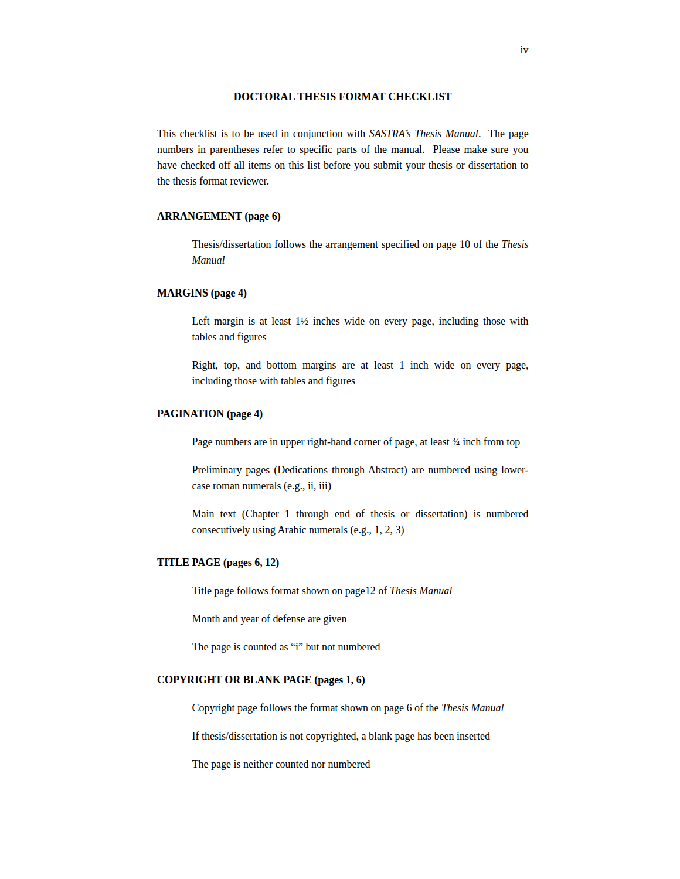iv
DOCTORAL THESIS FORMAT CHECKLIST
This checklist is to be used in conjunction with SASTRA’s Thesis Manual. The page numbers in parentheses refer to specific parts of the manual. Please make sure you have checked off all items on this list before you submit your thesis or dissertation to the thesis format reviewer.
ARRANGEMENT (page 6)
Thesis/dissertation follows the arrangement specified on page 10 of the Thesis Manual
MARGINS (page 4)
Left margin is at least 1½ inches wide on every page, including those with tables and figures
Right, top, and bottom margins are at least 1 inch wide on every page, including those with tables and figures
PAGINATION (page 4)
Page numbers are in upper right-hand corner of page, at least ¾ inch from top
Preliminary pages (Dedications through Abstract) are numbered using lower-case roman numerals (e.g., ii, iii)
Main text (Chapter 1 through end of thesis or dissertation) is numbered consecutively using Arabic numerals (e.g., 1, 2, 3)
TITLE PAGE (pages 6, 12)
Title page follows format shown on page12 of Thesis Manual
Month and year of defense are given
The page is counted as “i” but not numbered
COPYRIGHT OR BLANK PAGE (pages 1, 6)
Copyright page follows the format shown on page 6 of the Thesis Manual
If thesis/dissertation is not copyrighted, a blank page has been inserted
The page is neither counted nor numbered